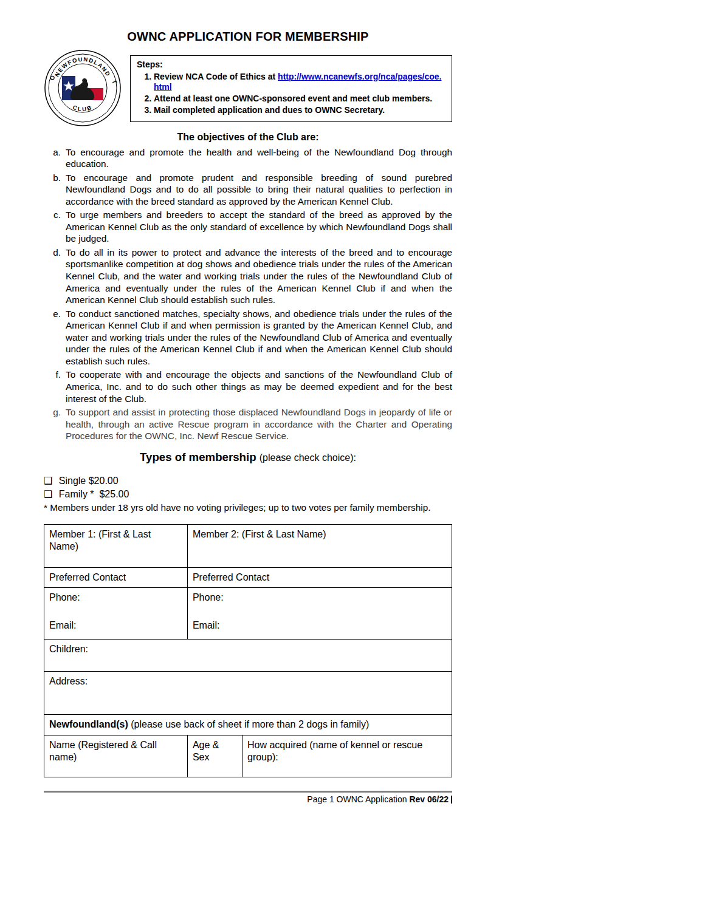OWNC APPLICATION FOR MEMBERSHIP
NEWFOUNDLAND CLUB O T
Steps:
Review NCA Code of Ethics at http://www.ncanewfs.org/nca/pages/coe.html
Attend at least one OWNC-sponsored event and meet club members.
Mail completed application and dues to OWNC Secretary.
The objectives of the Club are:
To encourage and promote the health and well-being of the Newfoundland Dog through education.
To encourage and promote prudent and responsible breeding of sound purebred Newfoundland Dogs and to do all possible to bring their natural qualities to perfection in accordance with the breed standard as approved by the American Kennel Club.
To urge members and breeders to accept the standard of the breed as approved by the American Kennel Club as the only standard of excellence by which Newfoundland Dogs shall be judged.
To do all in its power to protect and advance the interests of the breed and to encourage sportsmanlike competition at dog shows and obedience trials under the rules of the American Kennel Club, and the water and working trials under the rules of the Newfoundland Club of America and eventually under the rules of the American Kennel Club if and when the American Kennel Club should establish such rules.
To conduct sanctioned matches, specialty shows, and obedience trials under the rules of the American Kennel Club if and when permission is granted by the American Kennel Club, and water and working trials under the rules of the Newfoundland Club of America and eventually under the rules of the American Kennel Club if and when the American Kennel Club should establish such rules.
To cooperate with and encourage the objects and sanctions of the Newfoundland Club of America, Inc. and to do such other things as may be deemed expedient and for the best interest of the Club.
To support and assist in protecting those displaced Newfoundland Dogs in jeopardy of life or health, through an active Rescue program in accordance with the Charter and Operating Procedures for the OWNC, Inc. Newf Rescue Service.
Types of membership (please check choice):
❑ Single $20.00
❑ Family * $25.00
* Members under 18 yrs old have no voting privileges; up to two votes per family membership.
| Member 1: (First & Last Name) | Member 2: (First & Last Name) |
| Preferred Contact | Preferred Contact |
| Phone: Email: | Phone: Email: |
| Children: |
| Address: |
| Newfoundland(s) (please use back of sheet if more than 2 dogs in family) |
| Name (Registered & Call name) | Age & Sex | How acquired (name of kennel or rescue group): |
Page 1 OWNC Application Rev 06/22